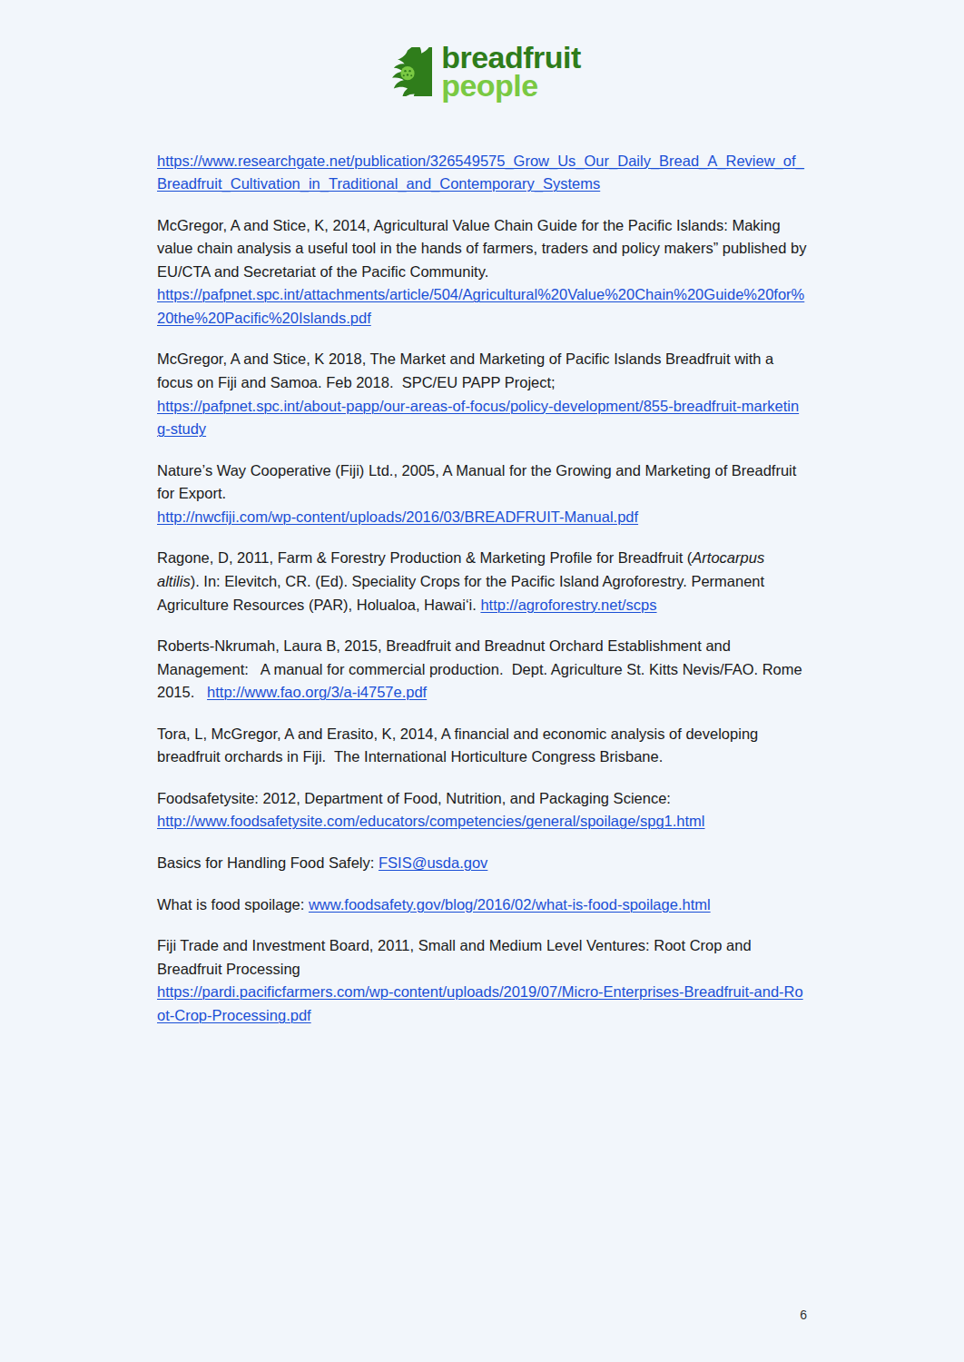breadfruit people
https://www.researchgate.net/publication/326549575_Grow_Us_Our_Daily_Bread_A_Review_of_Breadfruit_Cultivation_in_Traditional_and_Contemporary_Systems
McGregor, A and Stice, K, 2014, Agricultural Value Chain Guide for the Pacific Islands: Making value chain analysis a useful tool in the hands of farmers, traders and policy makers” published by EU/CTA and Secretariat of the Pacific Community. https://pafpnet.spc.int/attachments/article/504/Agricultural%20Value%20Chain%20Guide%20for%20the%20Pacific%20Islands.pdf
McGregor, A and Stice, K 2018, The Market and Marketing of Pacific Islands Breadfruit with a focus on Fiji and Samoa. Feb 2018. SPC/EU PAPP Project; https://pafpnet.spc.int/about-papp/our-areas-of-focus/policy-development/855-breadfruit-marketing-study
Nature’s Way Cooperative (Fiji) Ltd., 2005, A Manual for the Growing and Marketing of Breadfruit for Export. http://nwcfiji.com/wp-content/uploads/2016/03/BREADFRUIT-Manual.pdf
Ragone, D, 2011, Farm & Forestry Production & Marketing Profile for Breadfruit (Artocarpus altilis). In: Elevitch, CR. (Ed). Speciality Crops for the Pacific Island Agroforestry. Permanent Agriculture Resources (PAR), Holualoa, Hawai‘i. http://agroforestry.net/scps
Roberts-Nkrumah, Laura B, 2015, Breadfruit and Breadnut Orchard Establishment and Management: A manual for commercial production. Dept. Agriculture St. Kitts Nevis/FAO. Rome 2015. http://www.fao.org/3/a-i4757e.pdf
Tora, L, McGregor, A and Erasito, K, 2014, A financial and economic analysis of developing breadfruit orchards in Fiji. The International Horticulture Congress Brisbane.
Foodsafetysite: 2012, Department of Food, Nutrition, and Packaging Science: http://www.foodsafetysite.com/educators/competencies/general/spoilage/spg1.html
Basics for Handling Food Safely: FSIS@usda.gov
What is food spoilage: www.foodsafety.gov/blog/2016/02/what-is-food-spoilage.html
Fiji Trade and Investment Board, 2011, Small and Medium Level Ventures: Root Crop and Breadfruit Processing https://pardi.pacificfarmers.com/wp-content/uploads/2019/07/Micro-Enterprises-Breadfruit-and-Root-Crop-Processing.pdf
6